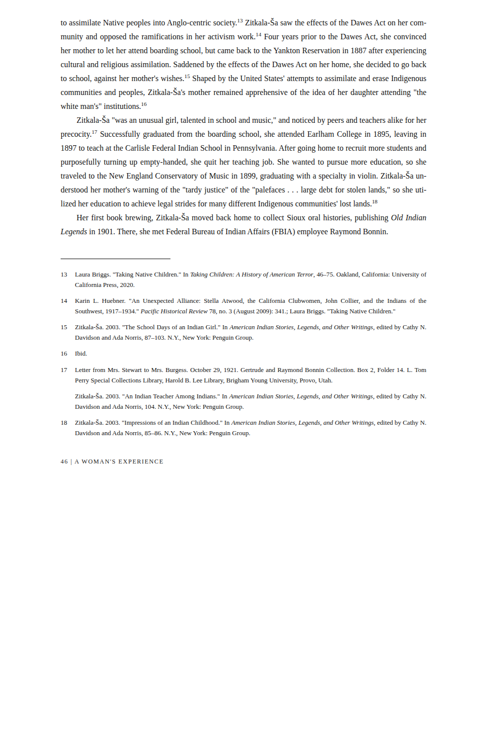to assimilate Native peoples into Anglo-centric society.13 Zitkala-Ša saw the effects of the Dawes Act on her community and opposed the ramifications in her activism work.14 Four years prior to the Dawes Act, she convinced her mother to let her attend boarding school, but came back to the Yankton Reservation in 1887 after experiencing cultural and religious assimilation. Saddened by the effects of the Dawes Act on her home, she decided to go back to school, against her mother's wishes.15 Shaped by the United States' attempts to assimilate and erase Indigenous communities and peoples, Zitkala-Ša's mother remained apprehensive of the idea of her daughter attending "the white man's" institutions.16
Zitkala-Ša "was an unusual girl, talented in school and music," and noticed by peers and teachers alike for her precocity.17 Successfully graduated from the boarding school, she attended Earlham College in 1895, leaving in 1897 to teach at the Carlisle Federal Indian School in Pennsylvania. After going home to recruit more students and purposefully turning up empty-handed, she quit her teaching job. She wanted to pursue more education, so she traveled to the New England Conservatory of Music in 1899, graduating with a specialty in violin. Zitkala-Ša understood her mother's warning of the "tardy justice" of the "palefaces . . . large debt for stolen lands," so she utilized her education to achieve legal strides for many different Indigenous communities' lost lands.18
Her first book brewing, Zitkala-Ša moved back home to collect Sioux oral histories, publishing Old Indian Legends in 1901. There, she met Federal Bureau of Indian Affairs (FBIA) employee Raymond Bonnin.
Laura Briggs. "Taking Native Children." In Taking Children: A History of American Terror, 46–75. Oakland, California: University of California Press, 2020.
Karin L. Huebner. "An Unexpected Alliance: Stella Atwood, the California Clubwomen, John Collier, and the Indians of the Southwest, 1917–1934." Pacific Historical Review 78, no. 3 (August 2009): 341.; Laura Briggs. "Taking Native Children."
Zitkala-Ša. 2003. "The School Days of an Indian Girl." In American Indian Stories, Legends, and Other Writings, edited by Cathy N. Davidson and Ada Norris, 87–103. N.Y., New York: Penguin Group.
Ibid.
Letter from Mrs. Stewart to Mrs. Burgess. October 29, 1921. Gertrude and Raymond Bonnin Collection. Box 2, Folder 14. L. Tom Perry Special Collections Library, Harold B. Lee Library, Brigham Young University, Provo, Utah.
Zitkala-Ša. 2003. "An Indian Teacher Among Indians." In American Indian Stories, Legends, and Other Writings, edited by Cathy N. Davidson and Ada Norris, 104. N.Y., New York: Penguin Group.
Zitkala-Ša. 2003. "Impressions of an Indian Childhood." In American Indian Stories, Legends, and Other Writings, edited by Cathy N. Davidson and Ada Norris, 85–86. N.Y., New York: Penguin Group.
46 | A Woman's Experience